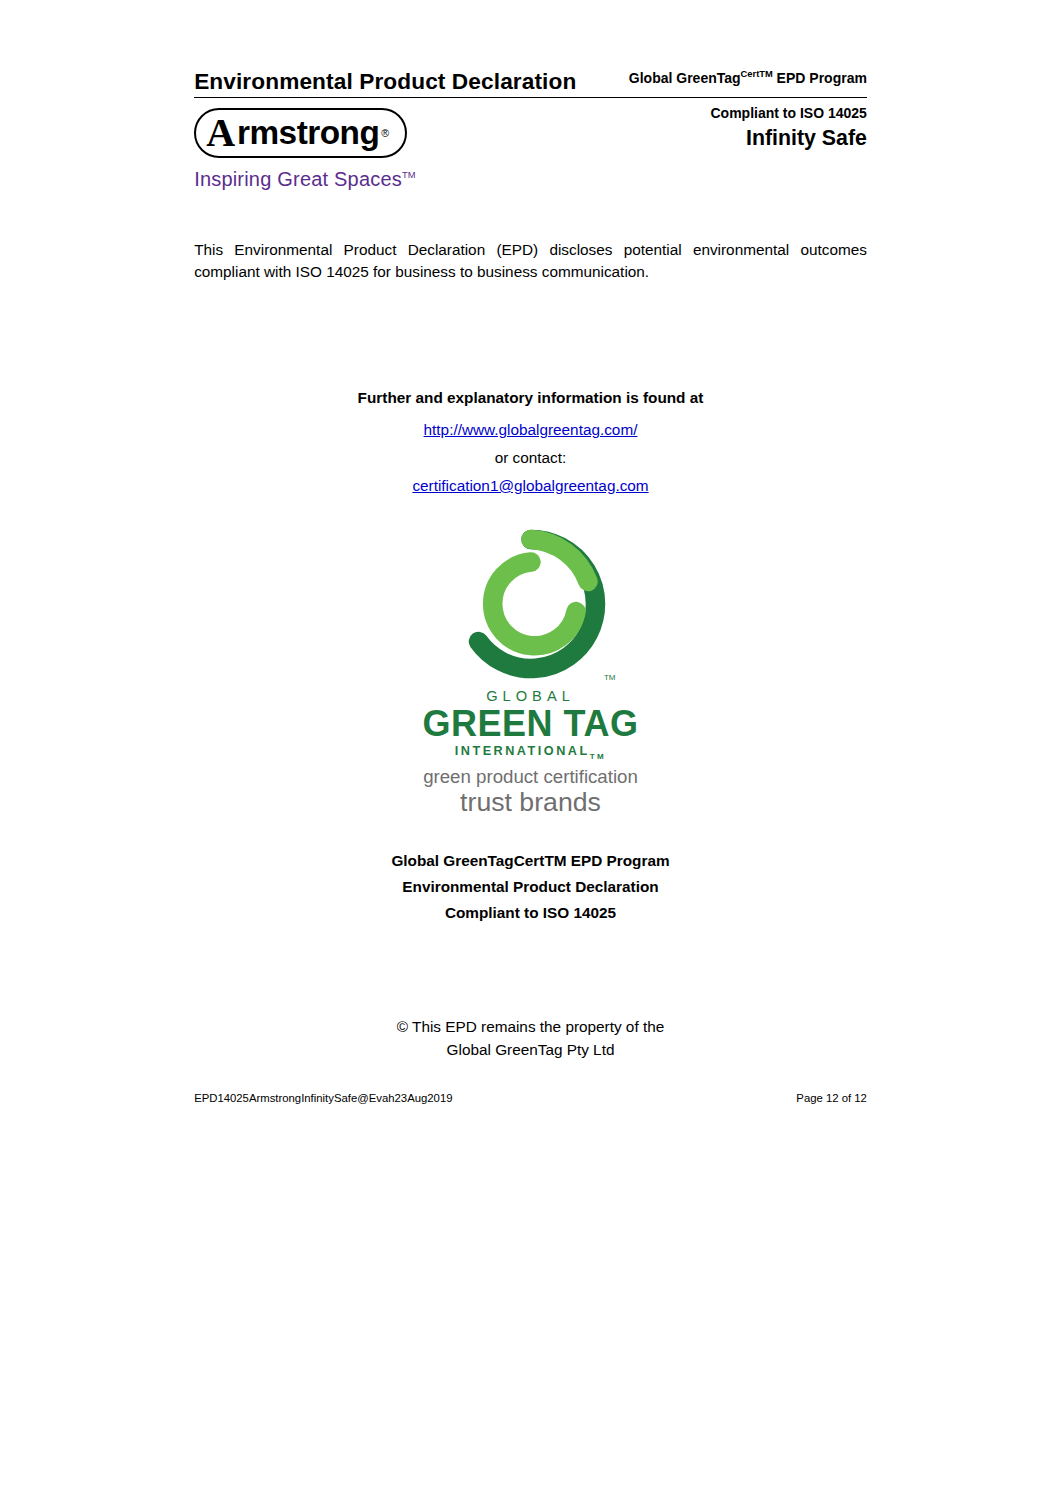Environmental Product Declaration
Global GreenTagCertTM EPD Program
Armstrong®
Compliant to ISO 14025
Infinity Safe
Inspiring Great SpacesTM
This Environmental Product Declaration (EPD) discloses potential environmental outcomes compliant with ISO 14025 for business to business communication.
Further and explanatory information is found at
http://www.globalgreentag.com/
or contact:
certification1@globalgreentag.com
TM
GLOBAL
GREEN TAG
INTERNATIONALTM
green product certification
trust brands
Global GreenTagCertTM EPD Program
Environmental Product Declaration
Compliant to ISO 14025
© This EPD remains the property of the
Global GreenTag Pty Ltd
EPD14025ArmstrongInfinitySafe@Evah23Aug2019
Page 12 of 12